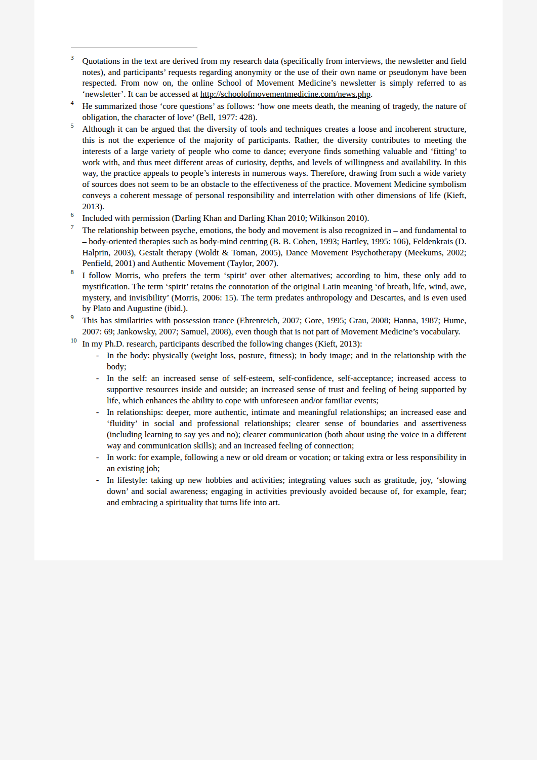3 Quotations in the text are derived from my research data (specifically from interviews, the newsletter and field notes), and participants’ requests regarding anonymity or the use of their own name or pseudonym have been respected. From now on, the online School of Movement Medicine’s newsletter is simply referred to as ‘newsletter’. It can be accessed at http://schoolofmovementmedicine.com/news.php.
4 He summarized those ‘core questions’ as follows: ‘how one meets death, the meaning of tragedy, the nature of obligation, the character of love’ (Bell, 1977: 428).
5 Although it can be argued that the diversity of tools and techniques creates a loose and incoherent structure, this is not the experience of the majority of participants. Rather, the diversity contributes to meeting the interests of a large variety of people who come to dance; everyone finds something valuable and ‘fitting’ to work with, and thus meet different areas of curiosity, depths, and levels of willingness and availability. In this way, the practice appeals to people’s interests in numerous ways. Therefore, drawing from such a wide variety of sources does not seem to be an obstacle to the effectiveness of the practice. Movement Medicine symbolism conveys a coherent message of personal responsibility and interrelation with other dimensions of life (Kieft, 2013).
6 Included with permission (Darling Khan and Darling Khan 2010; Wilkinson 2010).
7 The relationship between psyche, emotions, the body and movement is also recognized in – and fundamental to – body-oriented therapies such as body-mind centring (B. B. Cohen, 1993; Hartley, 1995: 106), Feldenkrais (D. Halprin, 2003), Gestalt therapy (Woldt & Toman, 2005), Dance Movement Psychotherapy (Meekums, 2002; Penfield, 2001) and Authentic Movement (Taylor, 2007).
8 I follow Morris, who prefers the term ‘spirit’ over other alternatives; according to him, these only add to mystification. The term ‘spirit’ retains the connotation of the original Latin meaning ‘of breath, life, wind, awe, mystery, and invisibility’ (Morris, 2006: 15). The term predates anthropology and Descartes, and is even used by Plato and Augustine (ibid.).
9 This has similarities with possession trance (Ehrenreich, 2007; Gore, 1995; Grau, 2008; Hanna, 1987; Hume, 2007: 69; Jankowsky, 2007; Samuel, 2008), even though that is not part of Movement Medicine’s vocabulary.
10 In my Ph.D. research, participants described the following changes (Kieft, 2013):
In the body: physically (weight loss, posture, fitness); in body image; and in the relationship with the body;
In the self: an increased sense of self-esteem, self-confidence, self-acceptance; increased access to supportive resources inside and outside; an increased sense of trust and feeling of being supported by life, which enhances the ability to cope with unforeseen and/or familiar events;
In relationships: deeper, more authentic, intimate and meaningful relationships; an increased ease and ‘fluidity’ in social and professional relationships; clearer sense of boundaries and assertiveness (including learning to say yes and no); clearer communication (both about using the voice in a different way and communication skills); and an increased feeling of connection;
In work: for example, following a new or old dream or vocation; or taking extra or less responsibility in an existing job;
In lifestyle: taking up new hobbies and activities; integrating values such as gratitude, joy, ‘slowing down’ and social awareness; engaging in activities previously avoided because of, for example, fear; and embracing a spirituality that turns life into art.